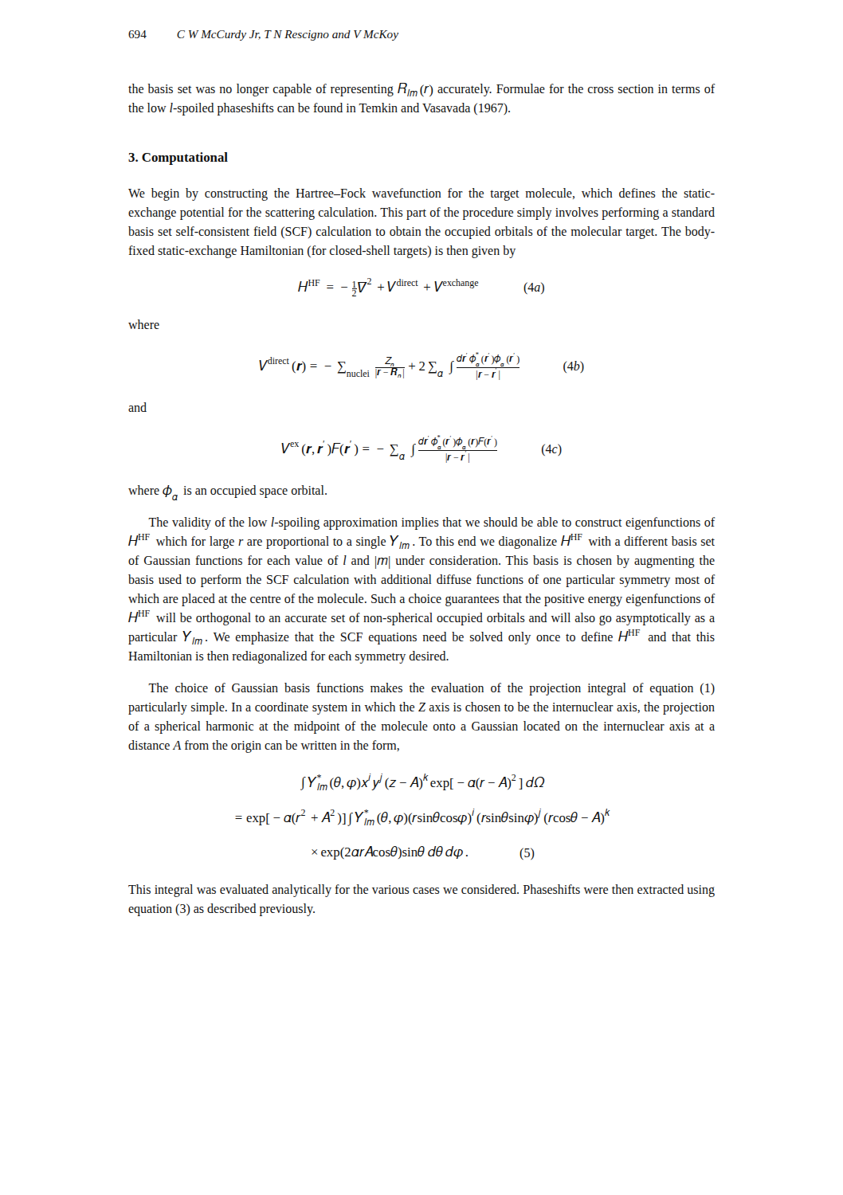694 C W McCurdy Jr, T N Rescigno and V McKoy
the basis set was no longer capable of representing Rlm(r) accurately. Formulae for the cross section in terms of the low l-spoiled phaseshifts can be found in Temkin and Vasavada (1967).
3. Computational
We begin by constructing the Hartree–Fock wavefunction for the target molecule, which defines the static-exchange potential for the scattering calculation. This part of the procedure simply involves performing a standard basis set self-consistent field (SCF) calculation to obtain the occupied orbitals of the molecular target. The body-fixed static-exchange Hamiltonian (for closed-shell targets) is then given by
HHF = − 12 ∇2 + Vdirect + Vexchange
(4a)
where
Vdirect (𝒓) = − ∑nuclei Zn |𝒓−𝑹n| + 2 ∑α ∫ d𝒓′ϕα*(𝒓′)ϕα(𝒓′) |𝒓−𝒓′|
(4b)
and
Vex (𝒓,𝒓′) F(𝒓′) = − ∑α ∫ d𝒓′ϕα*(𝒓′)ϕα(𝒓)F(𝒓′) |𝒓−𝒓′|
(4c)
where ϕα is an occupied space orbital.
The validity of the low l-spoiling approximation implies that we should be able to construct eigenfunctions of HHF which for large r are proportional to a single Ylm. To this end we diagonalize HHF with a different basis set of Gaussian functions for each value of l and |m| under consideration. This basis is chosen by augmenting the basis used to perform the SCF calculation with additional diffuse functions of one particular symmetry most of which are placed at the centre of the molecule. Such a choice guarantees that the positive energy eigenfunctions of HHF will be orthogonal to an accurate set of non-spherical occupied orbitals and will also go asymptotically as a particular Ylm. We emphasize that the SCF equations need be solved only once to define HHF and that this Hamiltonian is then rediagonalized for each symmetry desired.
The choice of Gaussian basis functions makes the evaluation of the projection integral of equation (1) particularly simple. In a coordinate system in which the Z axis is chosen to be the internuclear axis, the projection of a spherical harmonic at the midpoint of the molecule onto a Gaussian located on the internuclear axis at a distance A from the origin can be written in the form,
∫ Ylm* (θ,φ) xi yj (z−A)k exp [−α(r−A)2] dΩ
= exp [−α(r2+A2)] ∫ Ylm* (θ,φ) (rsinθcosφ)i (rsinθsinφ)j (rcosθ−A)k
× exp (2αrAcosθ) sinθ dθ dφ .
(5)
This integral was evaluated analytically for the various cases we considered. Phaseshifts were then extracted using equation (3) as described previously.